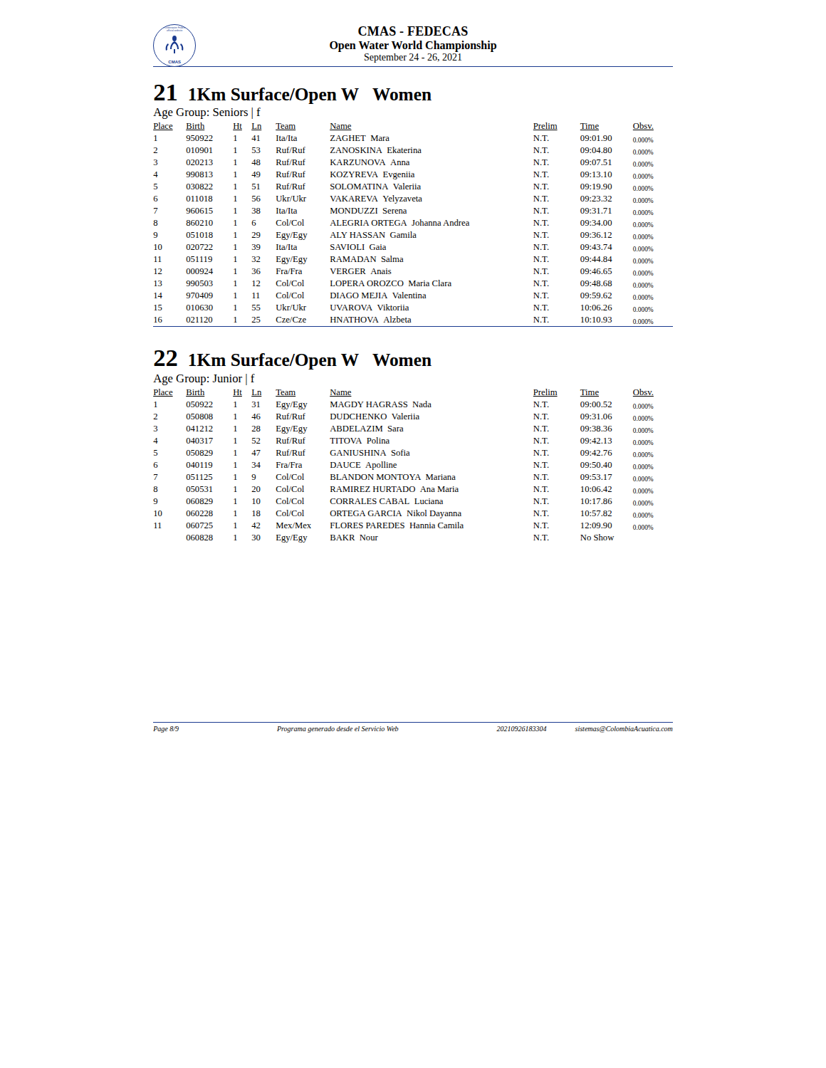World Underwater Federation's
official website
CMAS
CMAS - FEDECAS
Open Water World Championship
September 24 - 26, 2021
21 1Km Surface/Open W Women
Age Group: Seniors | f
| Place | Birth | Ht | Ln | Team | Name | Prelim | Time | Obsv. |
| --- | --- | --- | --- | --- | --- | --- | --- | --- |
| 1 | 950922 | 1 | 41 | Ita/Ita | ZAGHET Mara | N.T. | 09:01.90 | 0.000% |
| 2 | 010901 | 1 | 53 | Ruf/Ruf | ZANOSKINA Ekaterina | N.T. | 09:04.80 | 0.000% |
| 3 | 020213 | 1 | 48 | Ruf/Ruf | KARZUNOVA Anna | N.T. | 09:07.51 | 0.000% |
| 4 | 990813 | 1 | 49 | Ruf/Ruf | KOZYREVA Evgeniia | N.T. | 09:13.10 | 0.000% |
| 5 | 030822 | 1 | 51 | Ruf/Ruf | SOLOMATINA Valeriia | N.T. | 09:19.90 | 0.000% |
| 6 | 011018 | 1 | 56 | Ukr/Ukr | VAKAREVA Yelyzaveta | N.T. | 09:23.32 | 0.000% |
| 7 | 960615 | 1 | 38 | Ita/Ita | MONDUZZI Serena | N.T. | 09:31.71 | 0.000% |
| 8 | 860210 | 1 | 6 | Col/Col | ALEGRIA ORTEGA Johanna Andrea | N.T. | 09:34.00 | 0.000% |
| 9 | 051018 | 1 | 29 | Egy/Egy | ALY HASSAN Gamila | N.T. | 09:36.12 | 0.000% |
| 10 | 020722 | 1 | 39 | Ita/Ita | SAVIOLI Gaia | N.T. | 09:43.74 | 0.000% |
| 11 | 051119 | 1 | 32 | Egy/Egy | RAMADAN Salma | N.T. | 09:44.84 | 0.000% |
| 12 | 000924 | 1 | 36 | Fra/Fra | VERGER Anais | N.T. | 09:46.65 | 0.000% |
| 13 | 990503 | 1 | 12 | Col/Col | LOPERA OROZCO Maria Clara | N.T. | 09:48.68 | 0.000% |
| 14 | 970409 | 1 | 11 | Col/Col | DIAGO MEJIA Valentina | N.T. | 09:59.62 | 0.000% |
| 15 | 010630 | 1 | 55 | Ukr/Ukr | UVAROVA Viktoriia | N.T. | 10:06.26 | 0.000% |
| 16 | 021120 | 1 | 25 | Cze/Cze | HNATHOVA Alzbeta | N.T. | 10:10.93 | 0.000% |
22 1Km Surface/Open W Women
Age Group: Junior | f
| Place | Birth | Ht | Ln | Team | Name | Prelim | Time | Obsv. |
| --- | --- | --- | --- | --- | --- | --- | --- | --- |
| 1 | 050922 | 1 | 31 | Egy/Egy | MAGDY HAGRASS Nada | N.T. | 09:00.52 | 0.000% |
| 2 | 050808 | 1 | 46 | Ruf/Ruf | DUDCHENKO Valeriia | N.T. | 09:31.06 | 0.000% |
| 3 | 041212 | 1 | 28 | Egy/Egy | ABDELAZIM Sara | N.T. | 09:38.36 | 0.000% |
| 4 | 040317 | 1 | 52 | Ruf/Ruf | TITOVA Polina | N.T. | 09:42.13 | 0.000% |
| 5 | 050829 | 1 | 47 | Ruf/Ruf | GANIUSHINA Sofia | N.T. | 09:42.76 | 0.000% |
| 6 | 040119 | 1 | 34 | Fra/Fra | DAUCE Apolline | N.T. | 09:50.40 | 0.000% |
| 7 | 051125 | 1 | 9 | Col/Col | BLANDON MONTOYA Mariana | N.T. | 09:53.17 | 0.000% |
| 8 | 050531 | 1 | 20 | Col/Col | RAMIREZ HURTADO Ana Maria | N.T. | 10:06.42 | 0.000% |
| 9 | 060829 | 1 | 10 | Col/Col | CORRALES CABAL Luciana | N.T. | 10:17.86 | 0.000% |
| 10 | 060228 | 1 | 18 | Col/Col | ORTEGA GARCIA Nikol Dayanna | N.T. | 10:57.82 | 0.000% |
| 11 | 060725 | 1 | 42 | Mex/Mex | FLORES PAREDES Hannia Camila | N.T. | 12:09.90 | 0.000% |
| | 060828 | 1 | 30 | Egy/Egy | BAKR Nour | N.T. | No Show | |
Page 8/9
Programa generado desde el Servicio Web
20210926183304sistemas@ColombiaAcuatica.com